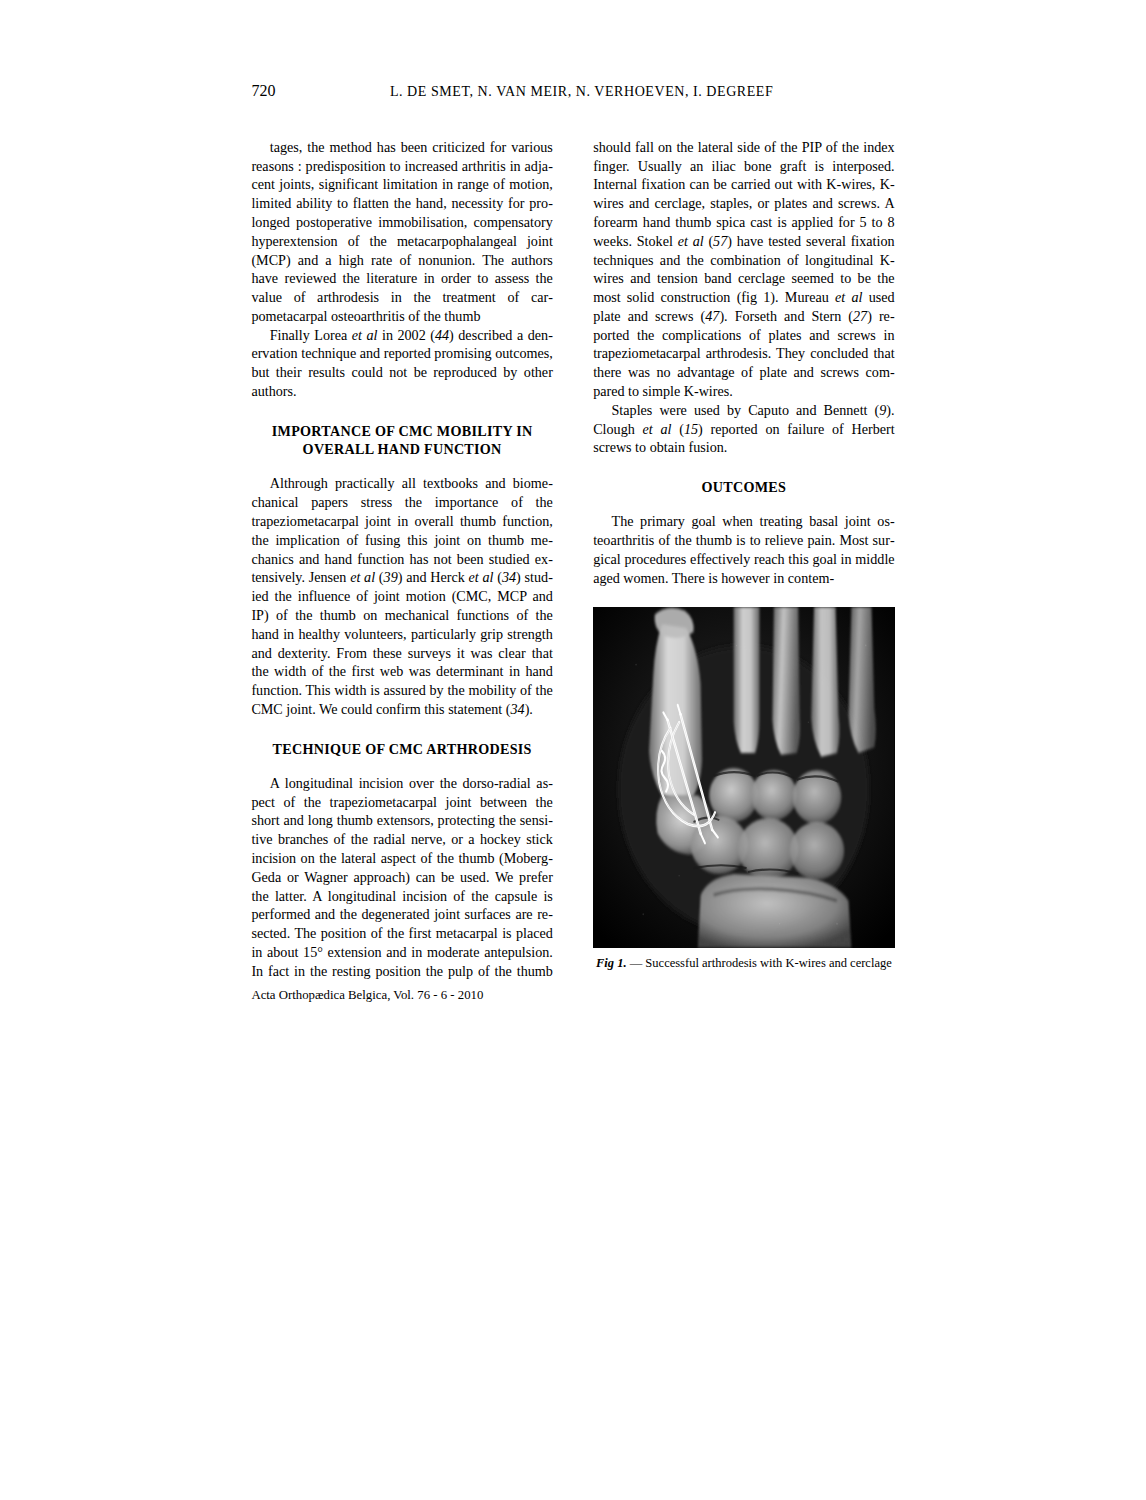720 L. DE SMET, N. VAN MEIR, N. VERHOEVEN, I. DEGREEF
tages, the method has been criticized for various reasons : predisposition to increased arthritis in adjacent joints, significant limitation in range of motion, limited ability to flatten the hand, necessity for prolonged postoperative immobilisation, compensatory hyperextension of the metacarpophalangeal joint (MCP) and a high rate of nonunion. The authors have reviewed the literature in order to assess the value of arthrodesis in the treatment of carpometacarpal osteoarthritis of the thumb
Finally Lorea et al in 2002 (44) described a denervation technique and reported promising outcomes, but their results could not be reproduced by other authors.
Importance of CMC mobility in
overall hand function
Althrough practically all textbooks and biomechanical papers stress the importance of the trapeziometacarpal joint in overall thumb function, the implication of fusing this joint on thumb mechanics and hand function has not been studied extensively. Jensen et al (39) and Herck et al (34) studied the influence of joint motion (CMC, MCP and IP) of the thumb on mechanical functions of the hand in healthy volunteers, particularly grip strength and dexterity. From these surveys it was clear that the width of the first web was determinant in hand function. This width is assured by the mobility of the CMC joint. We could confirm this statement (34).
Technique of CMC arthrodesis
A longitudinal incision over the dorso-radial aspect of the trapeziometacarpal joint between the short and long thumb extensors, protecting the sensitive branches of the radial nerve, or a hockey stick incision on the lateral aspect of the thumb (Moberg-Geda or Wagner approach) can be used. We prefer the latter. A longitudinal incision of the capsule is performed and the degenerated joint surfaces are resected. The position of the first metacarpal is placed in about 15° extension and in moderate antepulsion. In fact in the resting position the pulp of the thumb should fall on the lateral side of the PIP of the index finger. Usually an iliac bone graft is interposed. Internal fixation can be carried out with K-wires, K-wires and cerclage, staples, or plates and screws. A forearm hand thumb spica cast is applied for 5 to 8 weeks. Stokel et al (57) have tested several fixation techniques and the combination of longitudinal K-wires and tension band cerclage seemed to be the most solid construction (fig 1). Mureau et al used plate and screws (47). Forseth and Stern (27) reported the complications of plates and screws in trapeziometacarpal arthrodesis. They concluded that there was no advantage of plate and screws compared to simple K-wires.
Staples were used by Caputo and Bennett (9). Clough et al (15) reported on failure of Herbert screws to obtain fusion.
Outcomes
The primary goal when treating basal joint osteoarthritis of the thumb is to relieve pain. Most surgical procedures effectively reach this goal in middle aged women. There is however in contem-
Fig 1. — Successful arthrodesis with K-wires and cerclage
Acta Orthopædica Belgica, Vol. 76 - 6 - 2010